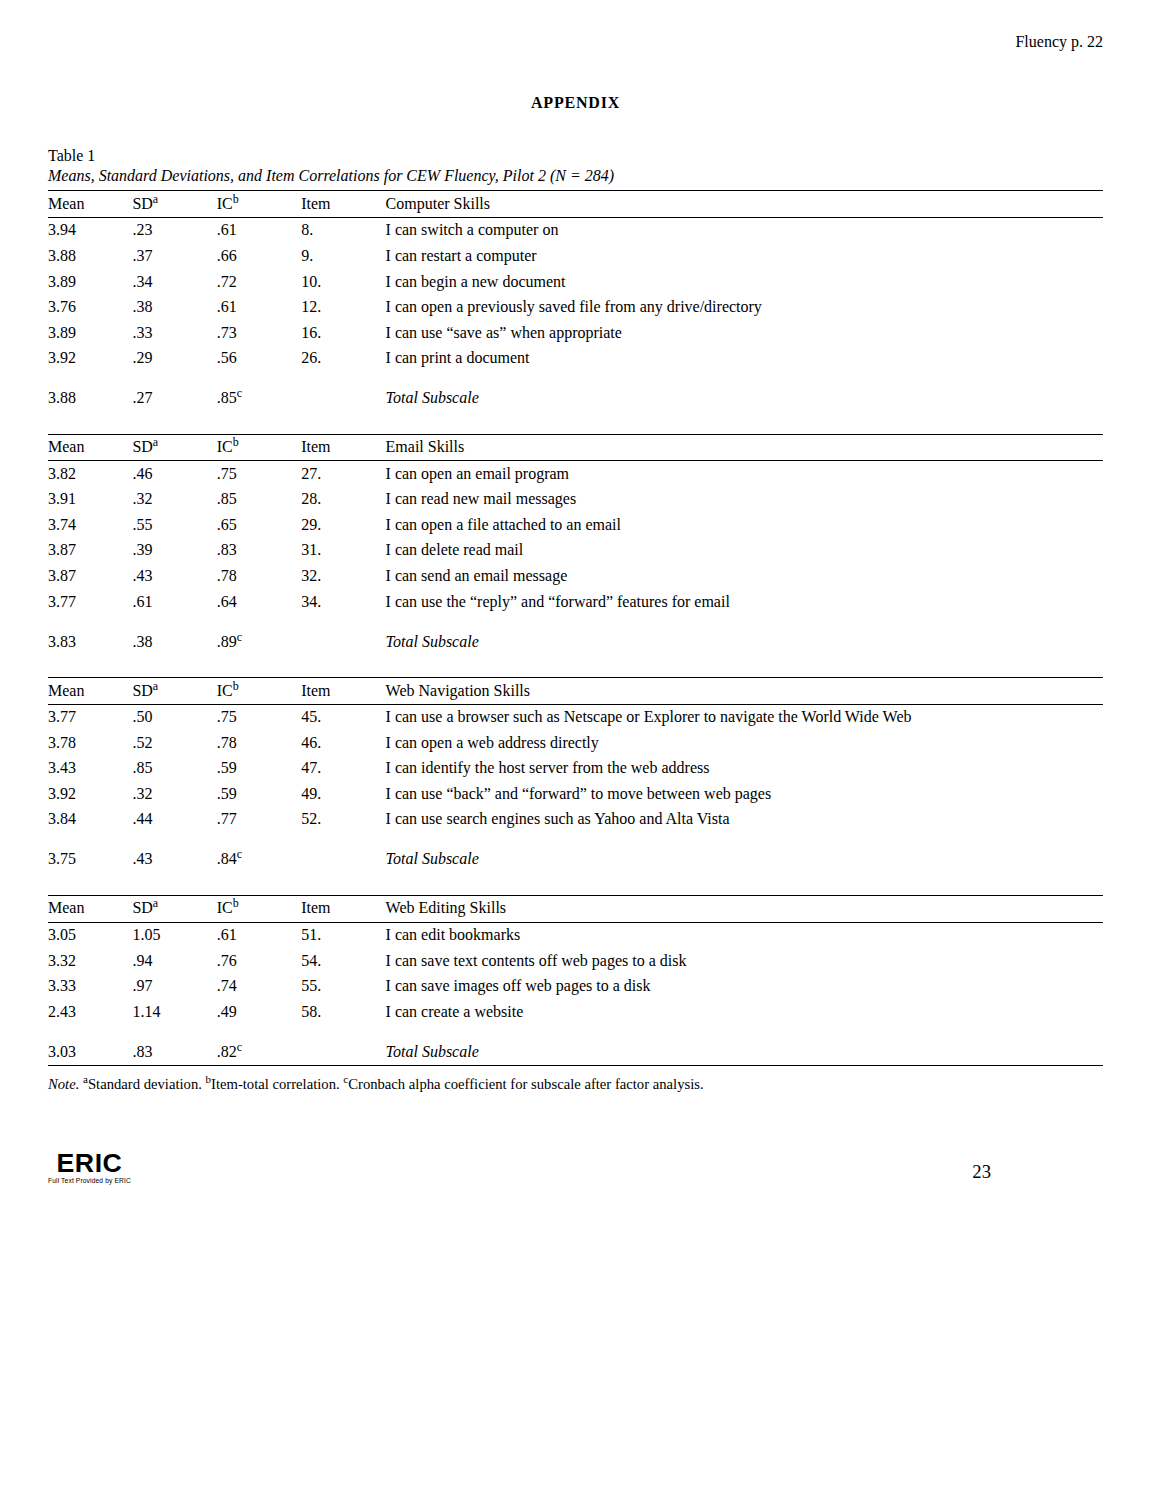Fluency p. 22
APPENDIX
Table 1 Means, Standard Deviations, and Item Correlations for CEW Fluency, Pilot 2 (N = 284)
| Mean | SD a | IC b | Item | Computer Skills |
| --- | --- | --- | --- | --- |
| 3.94 | .23 | .61 | 8. | I can switch a computer on |
| 3.88 | .37 | .66 | 9. | I can restart a computer |
| 3.89 | .34 | .72 | 10. | I can begin a new document |
| 3.76 | .38 | .61 | 12. | I can open a previously saved file from any drive/directory |
| 3.89 | .33 | .73 | 16. | I can use “save as” when appropriate |
| 3.92 | .29 | .56 | 26. | I can print a document |
| 3.88 | .27 | .85 c | | Total Subscale |
| Mean | SD a | IC b | Item | Email Skills |
| 3.82 | .46 | .75 | 27. | I can open an email program |
| 3.91 | .32 | .85 | 28. | I can read new mail messages |
| 3.74 | .55 | .65 | 29. | I can open a file attached to an email |
| 3.87 | .39 | .83 | 31. | I can delete read mail |
| 3.87 | .43 | .78 | 32. | I can send an email message |
| 3.77 | .61 | .64 | 34. | I can use the “reply” and “forward” features for email |
| 3.83 | .38 | .89 c | | Total Subscale |
| Mean | SD a | IC b | Item | Web Navigation Skills |
| 3.77 | .50 | .75 | 45. | I can use a browser such as Netscape or Explorer to navigate the World Wide Web |
| 3.78 | .52 | .78 | 46. | I can open a web address directly |
| 3.43 | .85 | .59 | 47. | I can identify the host server from the web address |
| 3.92 | .32 | .59 | 49. | I can use “back” and “forward” to move between web pages |
| 3.84 | .44 | .77 | 52. | I can use search engines such as Yahoo and Alta Vista |
| 3.75 | .43 | .84 c | | Total Subscale |
| Mean | SD a | IC b | Item | Web Editing Skills |
| 3.05 | 1.05 | .61 | 51. | I can edit bookmarks |
| 3.32 | .94 | .76 | 54. | I can save text contents off web pages to a disk |
| 3.33 | .97 | .74 | 55. | I can save images off web pages to a disk |
| 2.43 | 1.14 | .49 | 58. | I can create a website |
| 3.03 | .83 | .82 c | | Total Subscale |
Note. aStandard deviation. bItem-total correlation. cCronbach alpha coefficient for subscale after factor analysis.
ERIC
Full Text Provided by ERIC
23